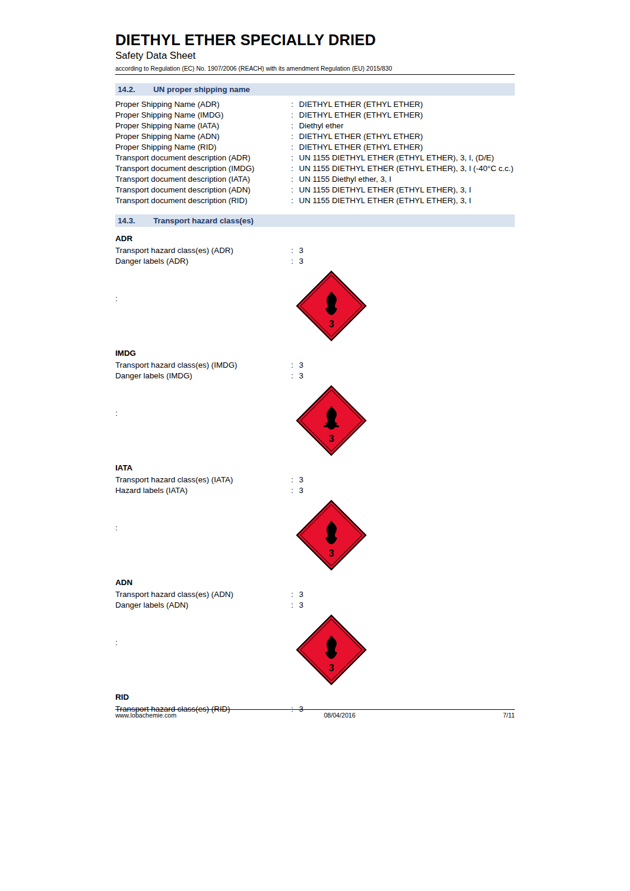DIETHYL ETHER SPECIALLY DRIED
Safety Data Sheet
according to Regulation (EC) No. 1907/2006 (REACH) with its amendment Regulation (EU) 2015/830
14.2. UN proper shipping name
| Proper Shipping Name (ADR) | : | DIETHYL ETHER (ETHYL ETHER) |
| Proper Shipping Name (IMDG) | : | DIETHYL ETHER (ETHYL ETHER) |
| Proper Shipping Name (IATA) | : | Diethyl ether |
| Proper Shipping Name (ADN) | : | DIETHYL ETHER (ETHYL ETHER) |
| Proper Shipping Name (RID) | : | DIETHYL ETHER (ETHYL ETHER) |
| Transport document description (ADR) | : | UN 1155 DIETHYL ETHER (ETHYL ETHER), 3, I, (D/E) |
| Transport document description (IMDG) | : | UN 1155 DIETHYL ETHER (ETHYL ETHER), 3, I (-40°C c.c.) |
| Transport document description (IATA) | : | UN 1155 Diethyl ether, 3, I |
| Transport document description (ADN) | : | UN 1155 DIETHYL ETHER (ETHYL ETHER), 3, I |
| Transport document description (RID) | : | UN 1155 DIETHYL ETHER (ETHYL ETHER), 3, I |
14.3. Transport hazard class(es)
ADR
| Transport hazard class(es) (ADR) | : | 3 |
| Danger labels (ADR) | : | 3 |
:
3
IMDG
| Transport hazard class(es) (IMDG) | : | 3 |
| Danger labels (IMDG) | : | 3 |
:
3
IATA
| Transport hazard class(es) (IATA) | : | 3 |
| Hazard labels (IATA) | : | 3 |
:
3
ADN
| Transport hazard class(es) (ADN) | : | 3 |
| Danger labels (ADN) | : | 3 |
:
3
RID
| Transport hazard class(es) (RID) | : | 3 |
www.lobachemie.com 7/11
08/04/2016